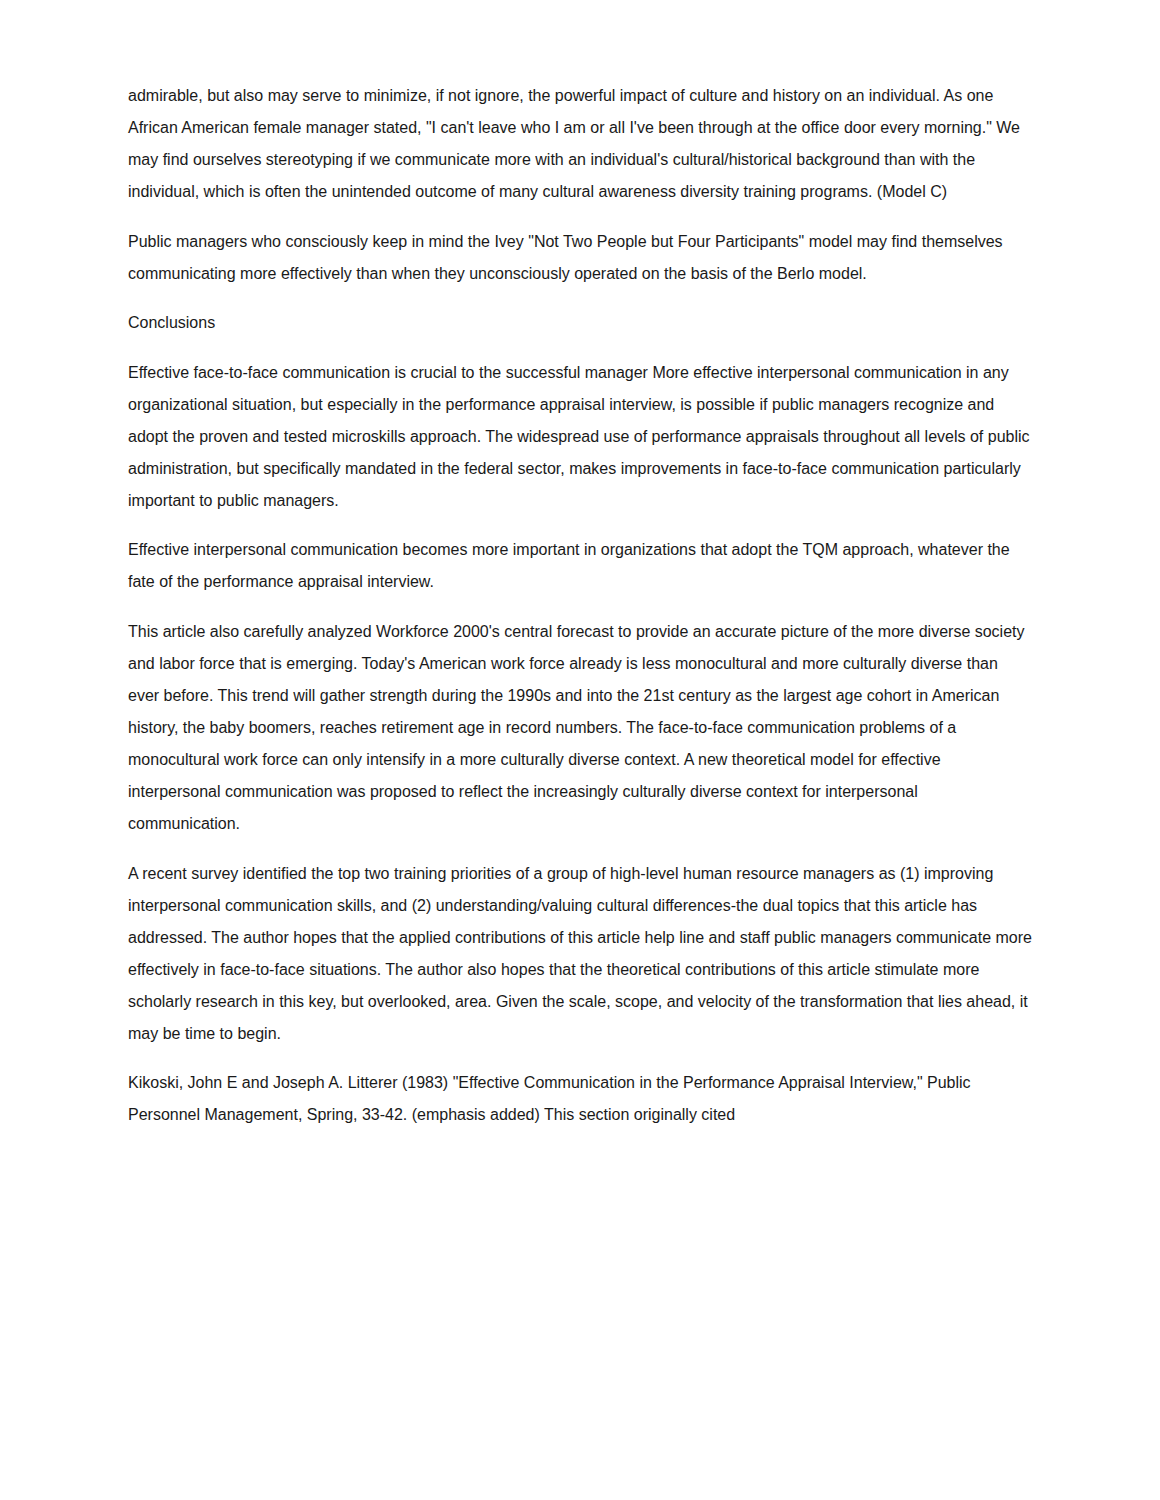admirable, but also may serve to minimize, if not ignore, the powerful impact of culture and history on an individual. As one African American female manager stated, "I can't leave who I am or all I've been through at the office door every morning." We may find ourselves stereotyping if we communicate more with an individual's cultural/historical background than with the individual, which is often the unintended outcome of many cultural awareness diversity training programs. (Model C)
Public managers who consciously keep in mind the Ivey "Not Two People but Four Participants" model may find themselves communicating more effectively than when they unconsciously operated on the basis of the Berlo model.
Conclusions
Effective face-to-face communication is crucial to the successful manager More effective interpersonal communication in any organizational situation, but especially in the performance appraisal interview, is possible if public managers recognize and adopt the proven and tested microskills approach. The widespread use of performance appraisals throughout all levels of public administration, but specifically mandated in the federal sector, makes improvements in face-to-face communication particularly important to public managers.
Effective interpersonal communication becomes more important in organizations that adopt the TQM approach, whatever the fate of the performance appraisal interview.
This article also carefully analyzed Workforce 2000's central forecast to provide an accurate picture of the more diverse society and labor force that is emerging. Today's American work force already is less monocultural and more culturally diverse than ever before. This trend will gather strength during the 1990s and into the 21st century as the largest age cohort in American history, the baby boomers, reaches retirement age in record numbers. The face-to-face communication problems of a monocultural work force can only intensify in a more culturally diverse context. A new theoretical model for effective interpersonal communication was proposed to reflect the increasingly culturally diverse context for interpersonal communication.
A recent survey identified the top two training priorities of a group of high-level human resource managers as (1) improving interpersonal communication skills, and (2) understanding/valuing cultural differences-the dual topics that this article has addressed. The author hopes that the applied contributions of this article help line and staff public managers communicate more effectively in face-to-face situations. The author also hopes that the theoretical contributions of this article stimulate more scholarly research in this key, but overlooked, area. Given the scale, scope, and velocity of the transformation that lies ahead, it may be time to begin.
Kikoski, John E and Joseph A. Litterer (1983) "Effective Communication in the Performance Appraisal Interview," Public Personnel Management, Spring, 33-42. (emphasis added) This section originally cited